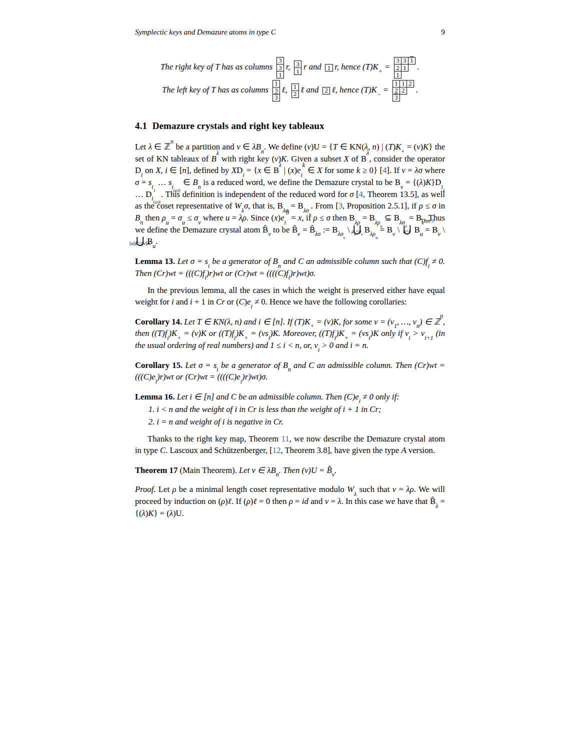Symplectic keys and Demazure atoms in type C 9
The right key of T has as columns
| 3 |
| 3 |
| 1 |
r,
| 3 |
| 1 |
r and
| 1 |
r, hence (T)K+ =
| 3 | 3 | 1 |
| 2 | 1 | |
| 1 | | |
.
The left key of T has as columns
| 1 |
| 3 |
| 3 |
ℓ,
| 1 |
| 2 |
ℓ and
| 2 |
ℓ, hence (T)K− =
| 1 | 1 | 2 |
| 2 | 2 | |
| 3 | | |
.
4.1 Demazure crystals and right key tableaux
Let λ ∈ ℤn be a partition and v ∈ λBn. We define (v)U = {T ∈ KN(λ, n) | (T)K+ = (v)K} the set of KN tableaux of Bλ with right key (v)K. Given a subset X of Bλ, consider the operator Di on X, i ∈ [n], defined by XDi = {x ∈ Bλ | (x)eik ∈ X for some k ≥ 0} [4]. If v = λσ where σ = si1 … si(σ)ℓ ∈ Bn is a reduced word, we define the Demazure crystal to be Bv = {(λ)K}Di1 … Di(σ)ℓ. This definition is independent of the reduced word for σ [4, Theorem 13.5], as well as the coset representative of Wλσ, that is, Bλσ = Bλσv. From [3, Proposition 2.5.1], if ρ ≤ σ in Bn then ρu = σu ≤ σv where u = λρ. Since (x)ei0 = x, if ρ ≤ σ then Bλρ = Bλρu ⊆ Bλσv = Bv. Thus we define the Demazure crystal atom B̂v to be B̂v = B̂λσ := Bλσv \ ⋃ρu<σv Bλρu = Bv \ ⋃u<v Bu Thm 6= Bv \ ⋃(u)K<(v)K Bu.
Lemma 13. Let σ = si be a generator of Bn and C an admissible column such that (C)fi ≠ 0. Then (Cr)wt = (((C)fi)r)wt or (Cr)wt = ((((C)fi)r)wt)σ.
In the previous lemma, all the cases in which the weight is preserved either have equal weight for i and i + 1 in Cr or (C)ei ≠ 0. Hence we have the following corollaries:
Corollary 14. Let T ∈ KN(λ, n) and i ∈ [n]. If (T)K+ = (v)K, for some v = (v1, …, vn) ∈ ℤn, then ((T)fi)K+ = (v)K or ((T)fi)K+ = (vsi)K. Moreover, ((T)fi)K+ = (vsi)K only if vi > vi+1 (in the usual ordering of real numbers) and 1 ≤ i < n, or, vi > 0 and i = n.
Corollary 15. Let σ = si be a generator of Bn and C an admissible column. Then (Cr)wt = (((C)ei)r)wt or (Cr)wt = ((((C)ei)r)wt)σ.
Lemma 16. Let i ∈ [n] and C be an admissible column. Then (C)ei ≠ 0 only if:
1. i < n and the weight of i in Cr is less than the weight of i + 1 in Cr;
2. i = n and weight of i is negative in Cr.
Thanks to the right key map, Theorem 11, we now describe the Demazure crystal atom in type C. Lascoux and Schützenberger, [12, Theorem 3.8], have given the type A version.
Theorem 17 (Main Theorem). Let v ∈ λBn. Then (v)U = B̂v.
Proof. Let ρ be a minimal length coset representative modulo Wλ such that v = λρ. We will proceed by induction on (ρ)ℓ. If (ρ)ℓ = 0 then ρ = id and v = λ. In this case we have that B̂λ = {(λ)K} = (λ)U.